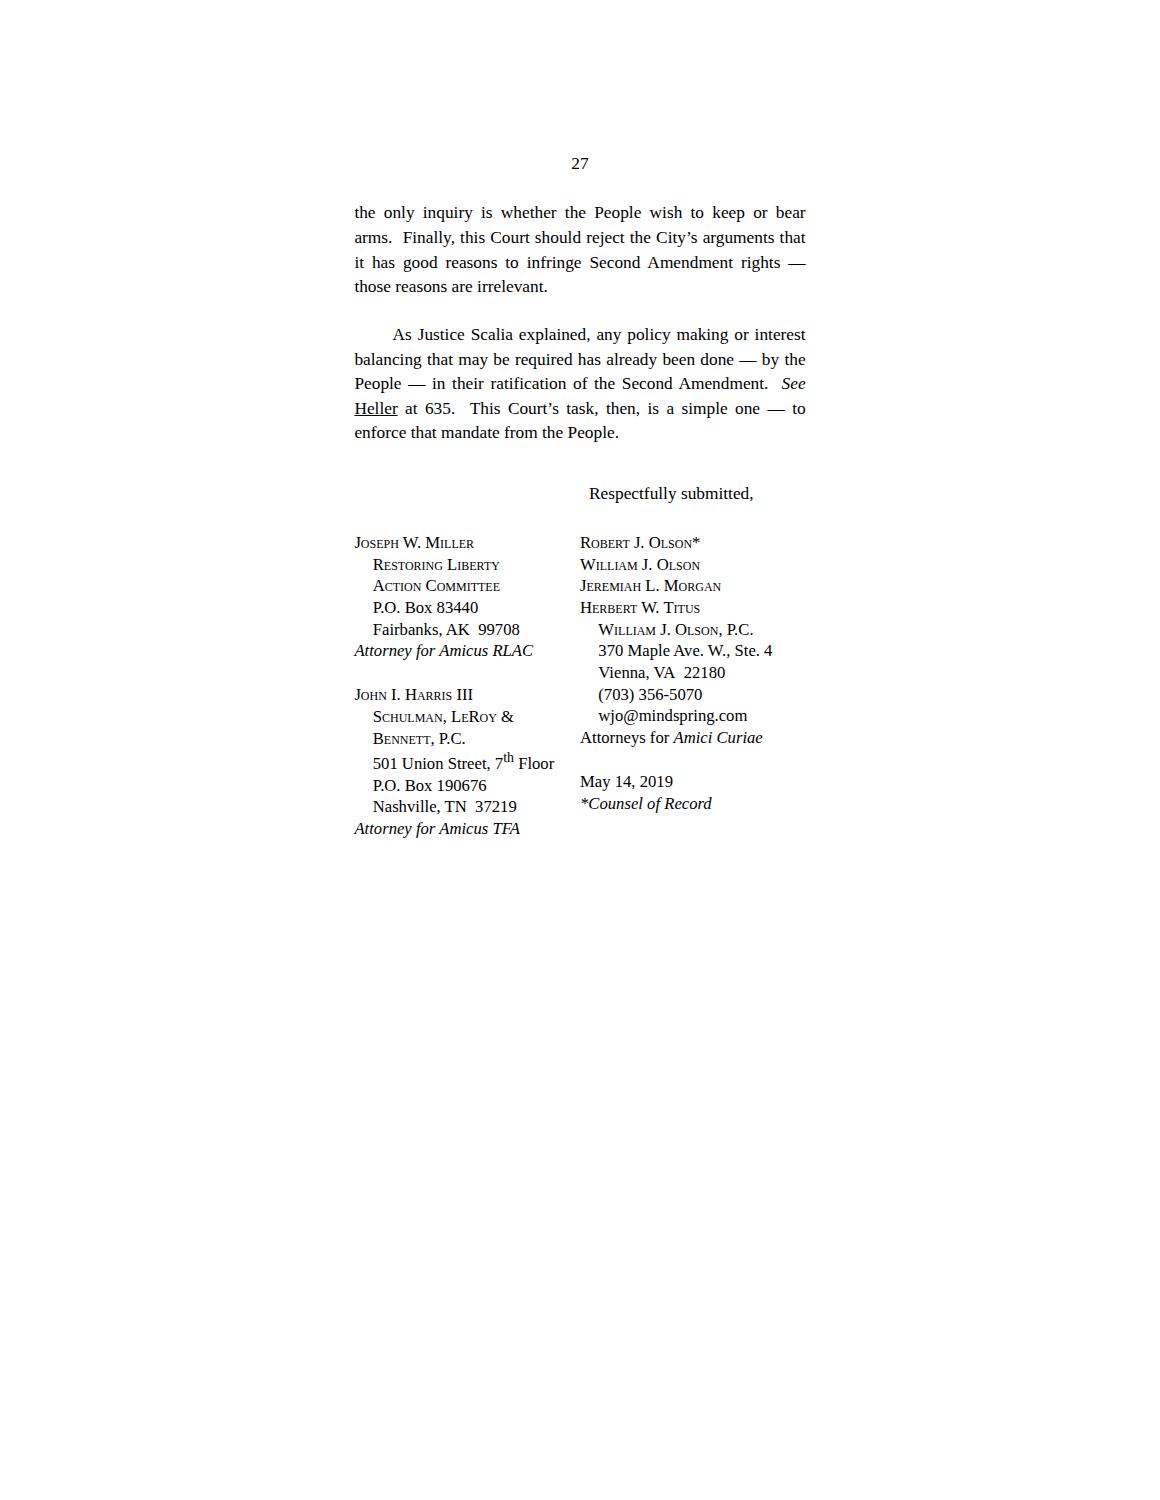27
the only inquiry is whether the People wish to keep or bear arms. Finally, this Court should reject the City’s arguments that it has good reasons to infringe Second Amendment rights — those reasons are irrelevant.
As Justice Scalia explained, any policy making or interest balancing that may be required has already been done — by the People — in their ratification of the Second Amendment. See Heller at 635. This Court’s task, then, is a simple one — to enforce that mandate from the People.
Respectfully submitted,
| Joseph W. Miller Restoring Liberty Action Committee P.O. Box 83440 Fairbanks, AK 99708 Attorney for Amicus RLAC John I. Harris III Schulman, LeRoy & Bennett, P.C. 501 Union Street, 7 th Floor P.O. Box 190676 Nashville, TN 37219 Attorney for Amicus TFA | Robert J. Olson * William J. Olson Jeremiah L. Morgan Herbert W. Titus William J. Olson, P.C. 370 Maple Ave. W., Ste. 4 Vienna, VA 22180 (703) 356-5070 wjo@mindspring.com Attorneys for Amici Curiae May 14, 2019 *Counsel of Record |